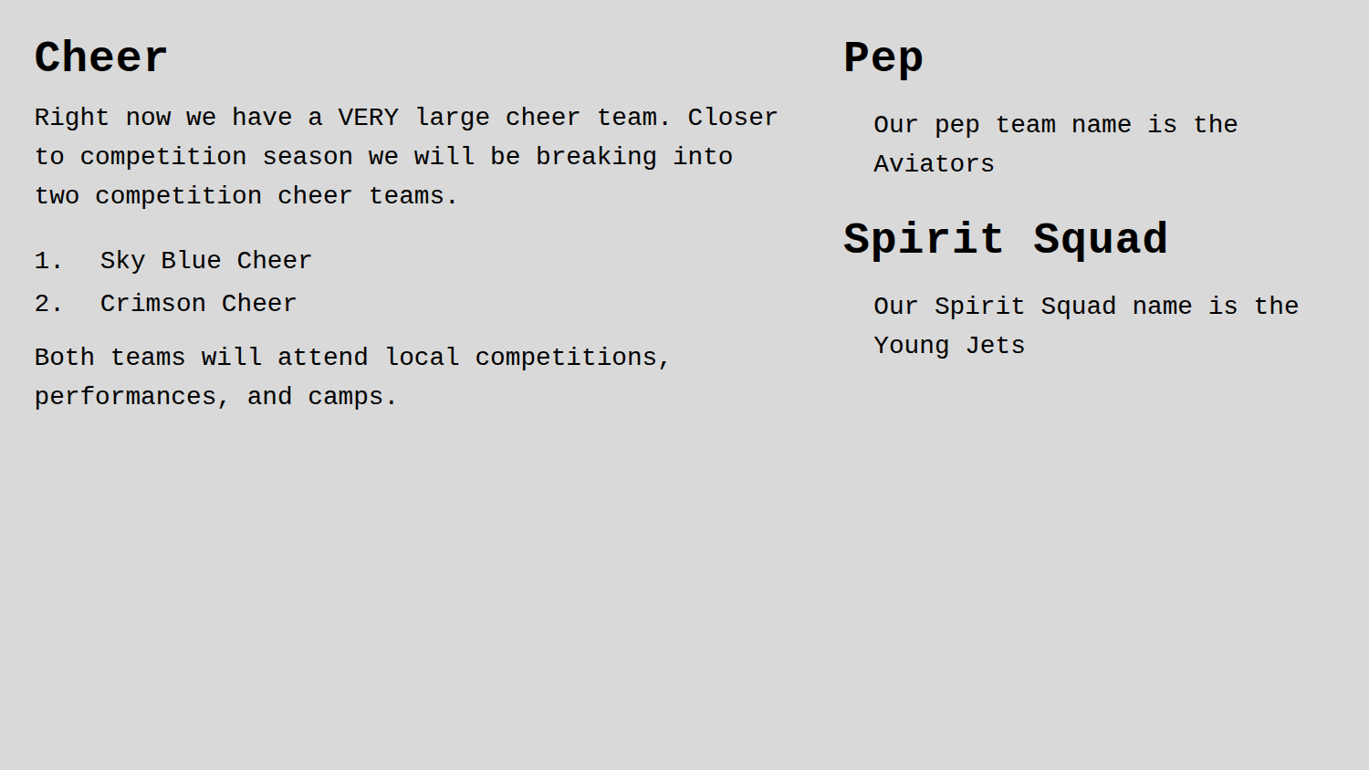Cheer
Right now we have a VERY large cheer team. Closer to competition season we will be breaking into two competition cheer teams.
Sky Blue Cheer
Crimson Cheer
Both teams will attend local competitions, performances, and camps.
Pep
Our pep team name is the Aviators
Spirit Squad
Our Spirit Squad name is the Young Jets